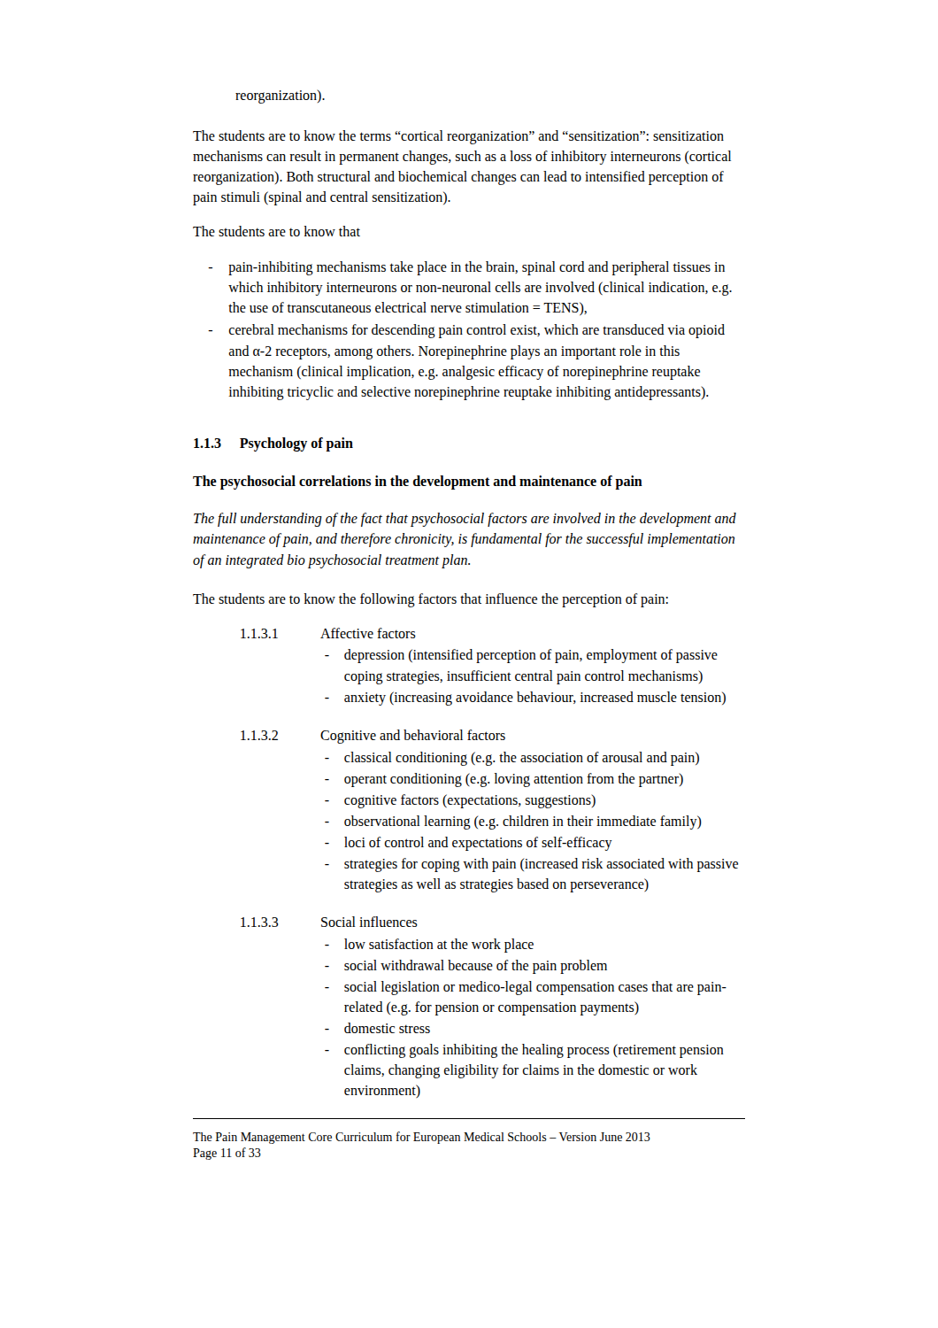reorganization).
The students are to know the terms “cortical reorganization” and “sensitization”: sensitization mechanisms can result in permanent changes, such as a loss of inhibitory interneurons (cortical reorganization). Both structural and biochemical changes can lead to intensified perception of pain stimuli (spinal and central sensitization).
The students are to know that
pain-inhibiting mechanisms take place in the brain, spinal cord and peripheral tissues in which inhibitory interneurons or non-neuronal cells are involved (clinical indication, e.g. the use of transcutaneous electrical nerve stimulation = TENS),
cerebral mechanisms for descending pain control exist, which are transduced via opioid and α-2 receptors, among others. Norepinephrine plays an important role in this mechanism (clinical implication, e.g. analgesic efficacy of norepinephrine reuptake inhibiting tricyclic and selective norepinephrine reuptake inhibiting antidepressants).
1.1.3 Psychology of pain
The psychosocial correlations in the development and maintenance of pain
The full understanding of the fact that psychosocial factors are involved in the development and maintenance of pain, and therefore chronicity, is fundamental for the successful implementation of an integrated bio psychosocial treatment plan.
The students are to know the following factors that influence the perception of pain:
1.1.3.1 Affective factors
depression (intensified perception of pain, employment of passive coping strategies, insufficient central pain control mechanisms)
anxiety (increasing avoidance behaviour, increased muscle tension)
1.1.3.2 Cognitive and behavioral factors
classical conditioning (e.g. the association of arousal and pain)
operant conditioning (e.g. loving attention from the partner)
cognitive factors (expectations, suggestions)
observational learning (e.g. children in their immediate family)
loci of control and expectations of self-efficacy
strategies for coping with pain (increased risk associated with passive strategies as well as strategies based on perseverance)
1.1.3.3 Social influences
low satisfaction at the work place
social withdrawal because of the pain problem
social legislation or medico-legal compensation cases that are pain-related (e.g. for pension or compensation payments)
domestic stress
conflicting goals inhibiting the healing process (retirement pension claims, changing eligibility for claims in the domestic or work environment)
The Pain Management Core Curriculum for European Medical Schools – Version June 2013
Page 11 of 33